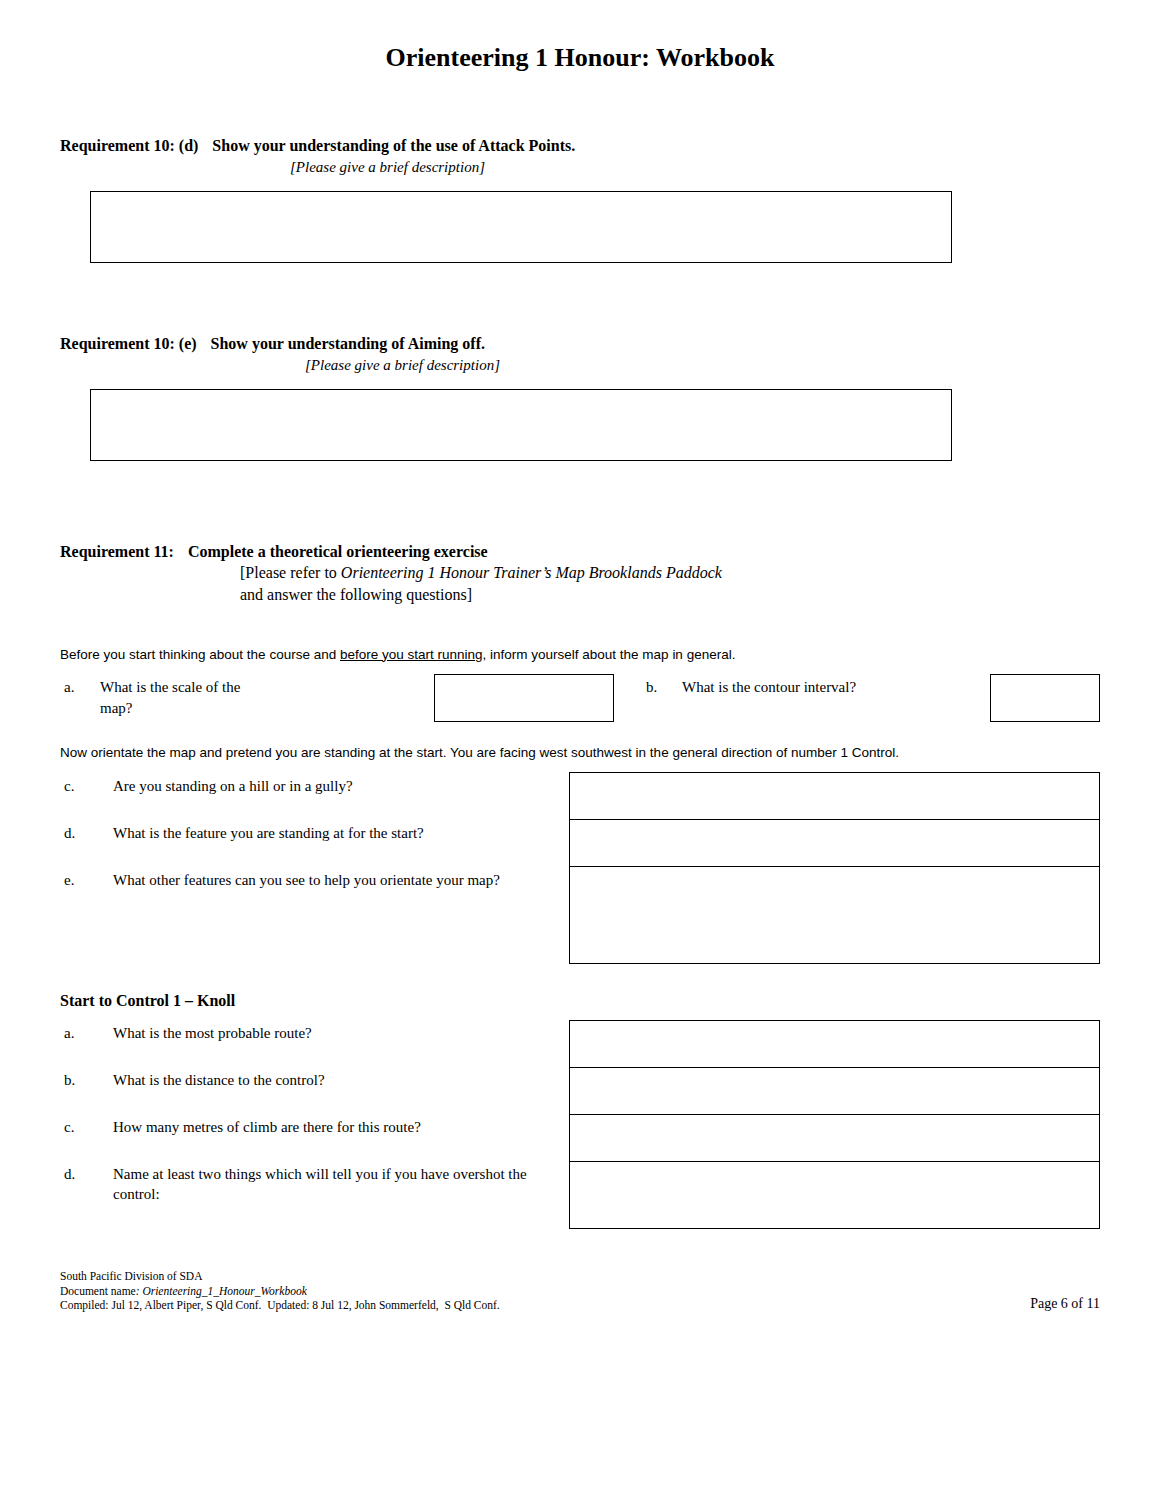Orienteering 1 Honour: Workbook
Requirement 10: (d) Show your understanding of the use of Attack Points.
[Please give a brief description]
Requirement 10: (e) Show your understanding of Aiming off.
[Please give a brief description]
Requirement 11: Complete a theoretical orienteering exercise
[Please refer to Orienteering 1 Honour Trainer’s Map Brooklands Paddock
and answer the following questions]
Before you start thinking about the course and before you start running, inform yourself about the map in general.
| a. | What is the scale of the map? | | | b. | What is the contour interval? | |
Now orientate the map and pretend you are standing at the start. You are facing west southwest in the general direction of number 1 Control.
| c. | Are you standing on a hill or in a gully? | |
| d. | What is the feature you are standing at for the start? | |
| e. | What other features can you see to help you orientate your map? | |
Start to Control 1 – Knoll
| a. | What is the most probable route? | |
| b. | What is the distance to the control? | |
| c. | How many metres of climb are there for this route? | |
| d. | Name at least two things which will tell you if you have overshot the control: | |
South Pacific Division of SDA
Document name: Orienteering_1_Honour_Workbook
Compiled: Jul 12, Albert Piper, S Qld Conf. Updated: 8 Jul 12, John Sommerfeld, S Qld Conf.
Page 6 of 11